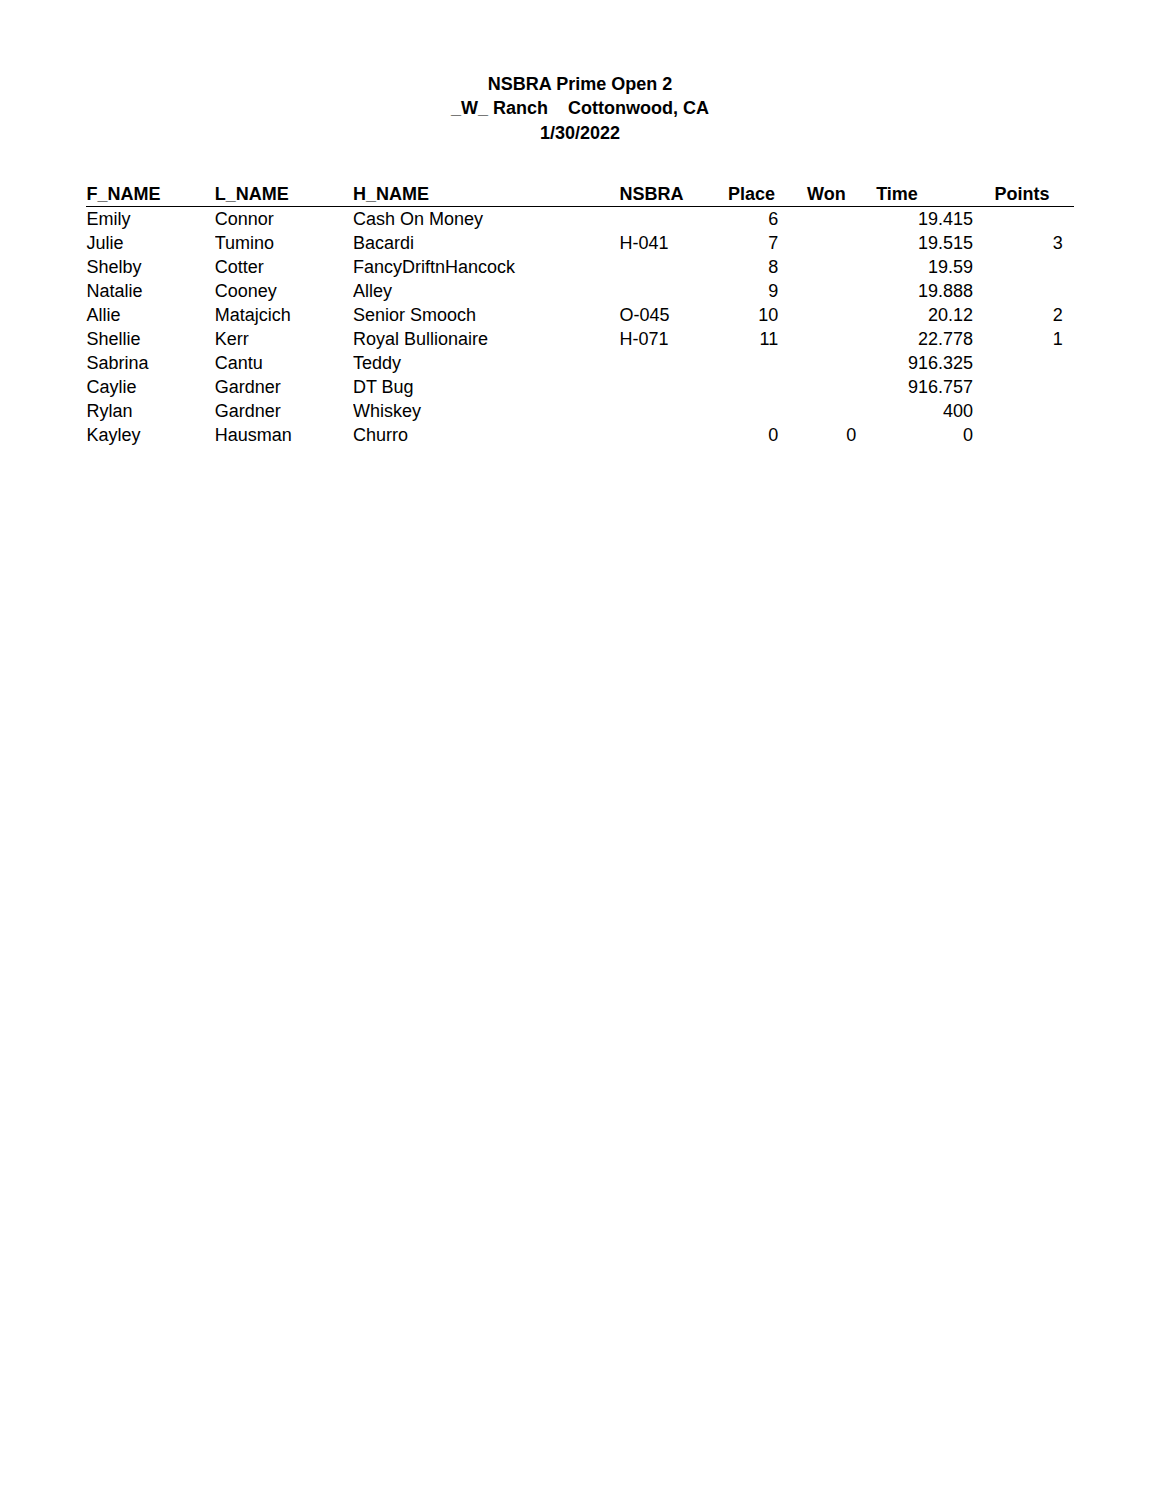NSBRA Prime Open 2
_W_ Ranch Cottonwood, CA
1/30/2022
| F_NAME | L_NAME | H_NAME | NSBRA | Place | Won | Time | Points |
| --- | --- | --- | --- | --- | --- | --- | --- |
| Emily | Connor | Cash On Money | | 6 | | 19.415 | |
| Julie | Tumino | Bacardi | H-041 | 7 | | 19.515 | 3 |
| Shelby | Cotter | FancyDriftnHancock | | 8 | | 19.59 | |
| Natalie | Cooney | Alley | | 9 | | 19.888 | |
| Allie | Matajcich | Senior Smooch | O-045 | 10 | | 20.12 | 2 |
| Shellie | Kerr | Royal Bullionaire | H-071 | 11 | | 22.778 | 1 |
| Sabrina | Cantu | Teddy | | | | 916.325 | |
| Caylie | Gardner | DT Bug | | | | 916.757 | |
| Rylan | Gardner | Whiskey | | | | 400 | |
| Kayley | Hausman | Churro | | 0 | 0 | 0 | |